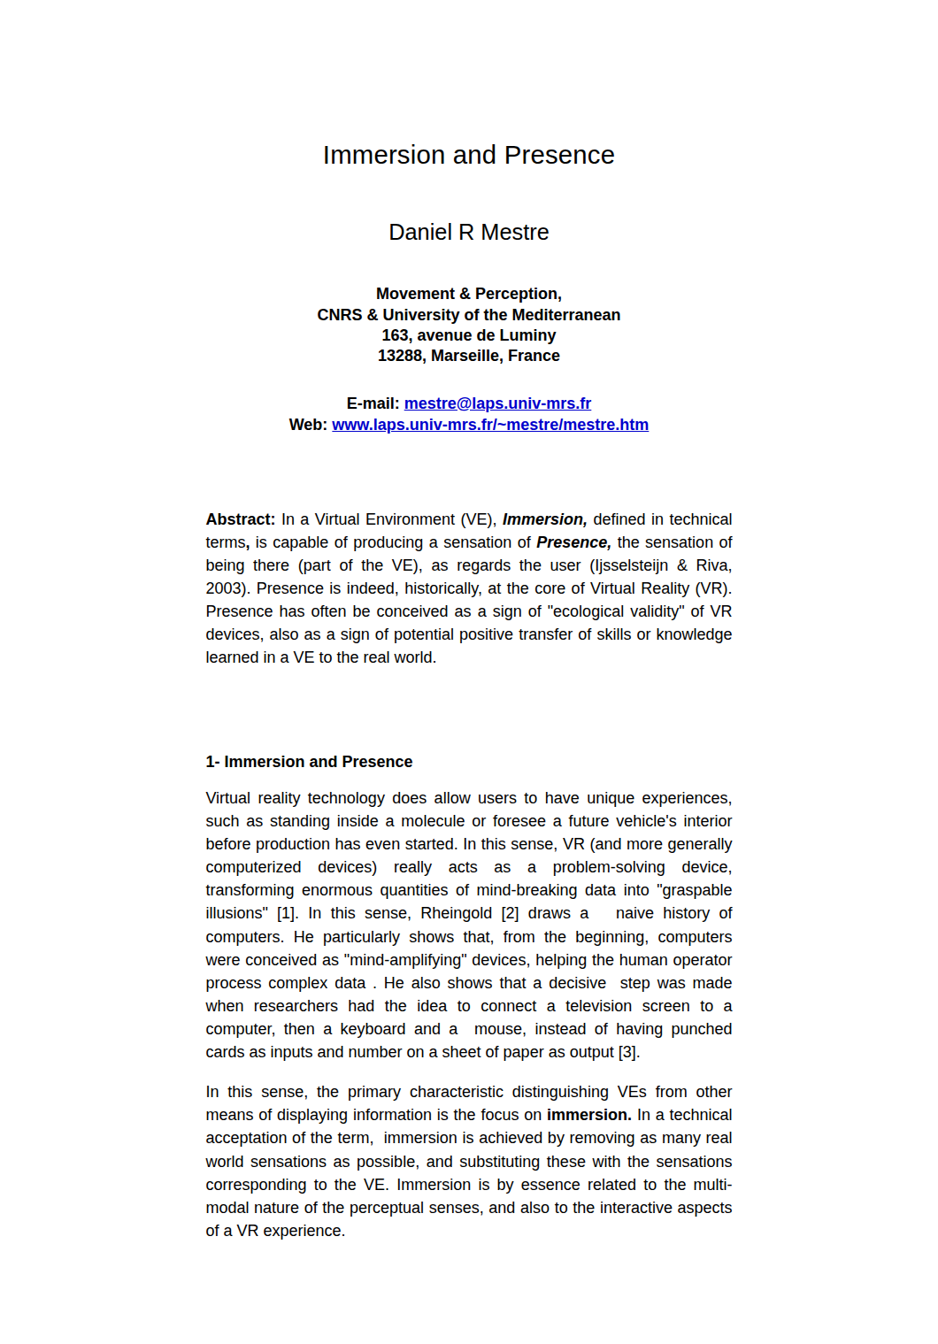Immersion and Presence
Daniel R Mestre
Movement & Perception,
CNRS & University of the Mediterranean
163, avenue de Luminy
13288, Marseille, France
E-mail: mestre@laps.univ-mrs.fr
Web: www.laps.univ-mrs.fr/~mestre/mestre.htm
Abstract: In a Virtual Environment (VE), Immersion, defined in technical terms, is capable of producing a sensation of Presence, the sensation of being there (part of the VE), as regards the user (Ijsselsteijn & Riva, 2003). Presence is indeed, historically, at the core of Virtual Reality (VR). Presence has often be conceived as a sign of "ecological validity" of VR devices, also as a sign of potential positive transfer of skills or knowledge learned in a VE to the real world.
1- Immersion and Presence
Virtual reality technology does allow users to have unique experiences, such as standing inside a molecule or foresee a future vehicle's interior before production has even started. In this sense, VR (and more generally computerized devices) really acts as a problem-solving device, transforming enormous quantities of mind-breaking data into "graspable illusions" [1]. In this sense, Rheingold [2] draws a naive history of computers. He particularly shows that, from the beginning, computers were conceived as "mind-amplifying" devices, helping the human operator process complex data . He also shows that a decisive step was made when researchers had the idea to connect a television screen to a computer, then a keyboard and a mouse, instead of having punched cards as inputs and number on a sheet of paper as output [3].
In this sense, the primary characteristic distinguishing VEs from other means of displaying information is the focus on immersion. In a technical acceptation of the term, immersion is achieved by removing as many real world sensations as possible, and substituting these with the sensations corresponding to the VE. Immersion is by essence related to the multi-modal nature of the perceptual senses, and also to the interactive aspects of a VR experience.